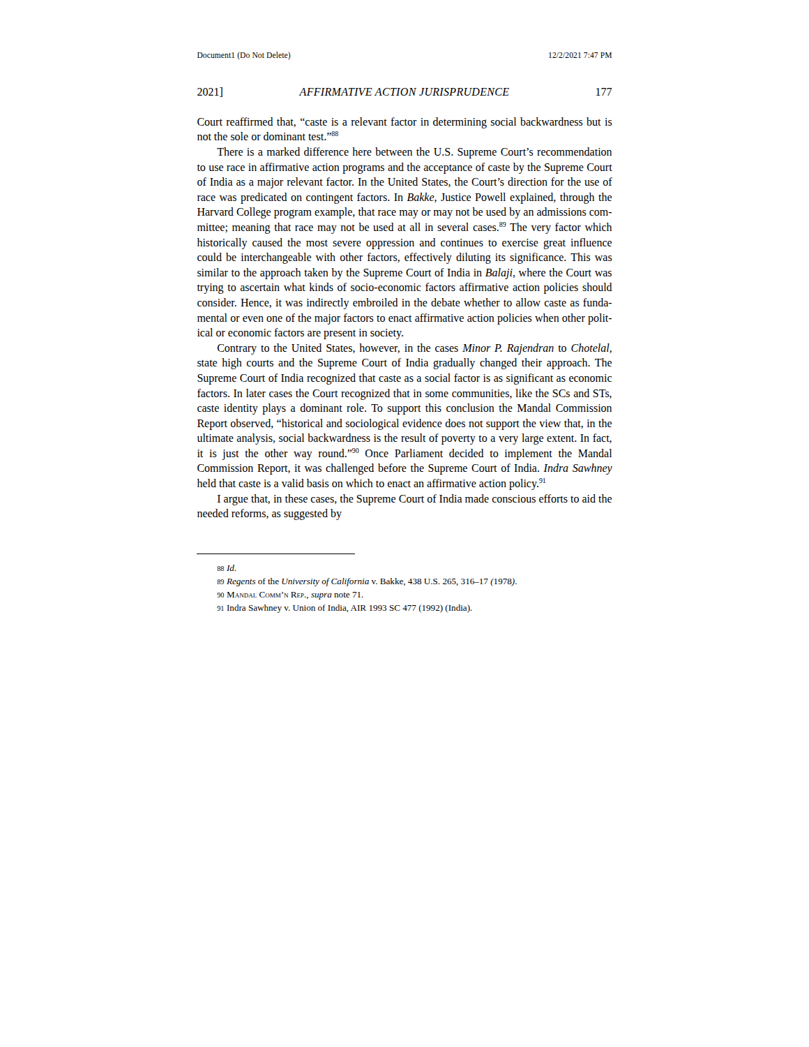Document1 (Do Not Delete) 12/2/2021 7:47 PM
2021] AFFIRMATIVE ACTION JURISPRUDENCE 177
Court reaffirmed that, “caste is a relevant factor in determining social backwardness but is not the sole or dominant test.”88
There is a marked difference here between the U.S. Supreme Court’s recommendation to use race in affirmative action programs and the acceptance of caste by the Supreme Court of India as a major relevant factor. In the United States, the Court’s direction for the use of race was predicated on contingent factors. In Bakke, Justice Powell explained, through the Harvard College program example, that race may or may not be used by an admissions committee; meaning that race may not be used at all in several cases.89 The very factor which historically caused the most severe oppression and continues to exercise great influence could be interchangeable with other factors, effectively diluting its significance. This was similar to the approach taken by the Supreme Court of India in Balaji, where the Court was trying to ascertain what kinds of socio-economic factors affirmative action policies should consider. Hence, it was indirectly embroiled in the debate whether to allow caste as fundamental or even one of the major factors to enact affirmative action policies when other political or economic factors are present in society.
Contrary to the United States, however, in the cases Minor P. Rajendran to Chotelal, state high courts and the Supreme Court of India gradually changed their approach. The Supreme Court of India recognized that caste as a social factor is as significant as economic factors. In later cases the Court recognized that in some communities, like the SCs and STs, caste identity plays a dominant role. To support this conclusion the Mandal Commission Report observed, “historical and sociological evidence does not support the view that, in the ultimate analysis, social backwardness is the result of poverty to a very large extent. In fact, it is just the other way round.”90 Once Parliament decided to implement the Mandal Commission Report, it was challenged before the Supreme Court of India. Indra Sawhney held that caste is a valid basis on which to enact an affirmative action policy.91
I argue that, in these cases, the Supreme Court of India made conscious efforts to aid the needed reforms, as suggested by
Id.
Regents of the University of California v. Bakke, 438 U.S. 265, 316–17 (1978).
Mandal Comm’n Rep., supra note 71.
Indra Sawhney v. Union of India, AIR 1993 SC 477 (1992) (India).